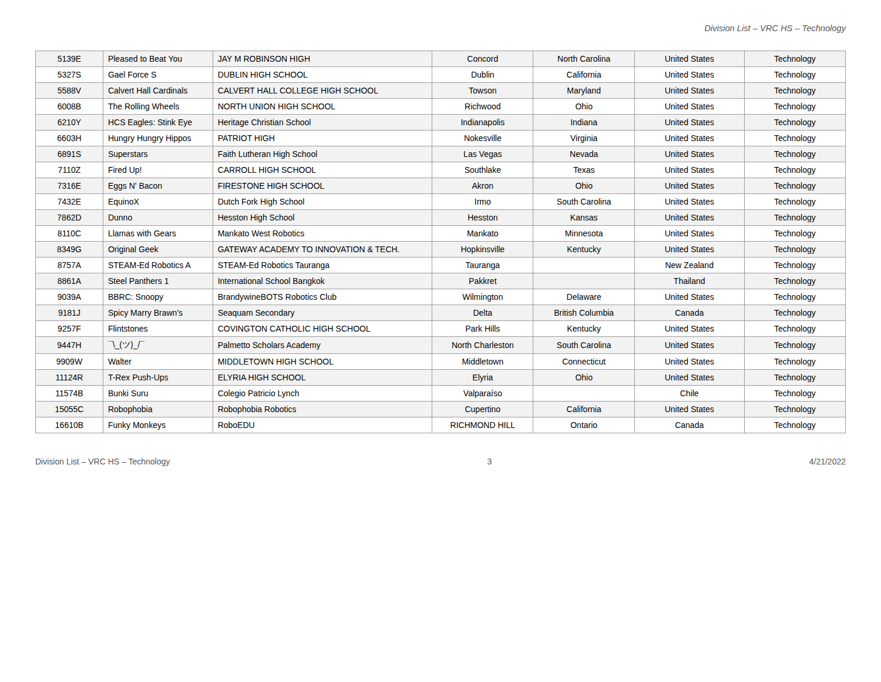Division List – VRC HS – Technology
| 5139E | Pleased to Beat You | JAY M ROBINSON HIGH | Concord | North Carolina | United States | Technology |
| 5327S | Gael Force S | DUBLIN HIGH SCHOOL | Dublin | California | United States | Technology |
| 5588V | Calvert Hall Cardinals | CALVERT HALL COLLEGE HIGH SCHOOL | Towson | Maryland | United States | Technology |
| 6008B | The Rolling Wheels | NORTH UNION HIGH SCHOOL | Richwood | Ohio | United States | Technology |
| 6210Y | HCS Eagles: Stink Eye | Heritage Christian School | Indianapolis | Indiana | United States | Technology |
| 6603H | Hungry Hungry Hippos | PATRIOT HIGH | Nokesville | Virginia | United States | Technology |
| 6891S | Superstars | Faith Lutheran High School | Las Vegas | Nevada | United States | Technology |
| 7110Z | Fired Up! | CARROLL HIGH SCHOOL | Southlake | Texas | United States | Technology |
| 7316E | Eggs N' Bacon | FIRESTONE HIGH SCHOOL | Akron | Ohio | United States | Technology |
| 7432E | EquinoX | Dutch Fork High School | Irmo | South Carolina | United States | Technology |
| 7862D | Dunno | Hesston High School | Hesston | Kansas | United States | Technology |
| 8110C | Llamas with Gears | Mankato West Robotics | Mankato | Minnesota | United States | Technology |
| 8349G | Original Geek | GATEWAY ACADEMY TO INNOVATION & TECH. | Hopkinsville | Kentucky | United States | Technology |
| 8757A | STEAM-Ed Robotics A | STEAM-Ed Robotics Tauranga | Tauranga | | New Zealand | Technology |
| 8861A | Steel Panthers 1 | International School Bangkok | Pakkret | | Thailand | Technology |
| 9039A | BBRC: Snoopy | BrandywineBOTS Robotics Club | Wilmington | Delaware | United States | Technology |
| 9181J | Spicy Marry Brawn's | Seaquam Secondary | Delta | British Columbia | Canada | Technology |
| 9257F | Flintstones | COVINGTON CATHOLIC HIGH SCHOOL | Park Hills | Kentucky | United States | Technology |
| 9447H | ¯\_(ツ)_/¯ | Palmetto Scholars Academy | North Charleston | South Carolina | United States | Technology |
| 9909W | Walter | MIDDLETOWN HIGH SCHOOL | Middletown | Connecticut | United States | Technology |
| 11124R | T-Rex Push-Ups | ELYRIA HIGH SCHOOL | Elyria | Ohio | United States | Technology |
| 11574B | Bunki Suru | Colegio Patricio Lynch | Valparaíso | | Chile | Technology |
| 15055C | Robophobia | Robophobia Robotics | Cupertino | California | United States | Technology |
| 16610B | Funky Monkeys | RoboEDU | RICHMOND HILL | Ontario | Canada | Technology |
Division List – VRC HS – Technology
3
4/21/2022